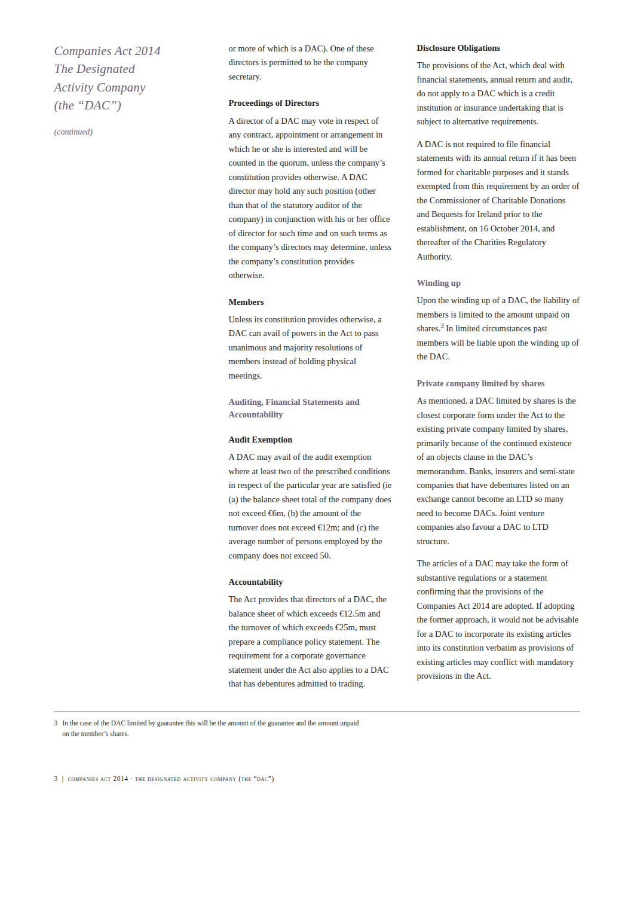Companies Act 2014
The Designated
Activity Company
(the “DAC”)
(continued)
or more of which is a DAC). One of these directors is permitted to be the company secretary.
Proceedings of Directors
A director of a DAC may vote in respect of any contract, appointment or arrangement in which he or she is interested and will be counted in the quorum, unless the company’s constitution provides otherwise. A DAC director may hold any such position (other than that of the statutory auditor of the company) in conjunction with his or her office of director for such time and on such terms as the company’s directors may determine, unless the company’s constitution provides otherwise.
Members
Unless its constitution provides otherwise, a DAC can avail of powers in the Act to pass unanimous and majority resolutions of members instead of holding physical meetings.
Auditing, Financial Statements and Accountability
Audit Exemption
A DAC may avail of the audit exemption where at least two of the prescribed conditions in respect of the particular year are satisfied (ie (a) the balance sheet total of the company does not exceed €6m, (b) the amount of the turnover does not exceed €12m; and (c) the average number of persons employed by the company does not exceed 50.
Accountability
The Act provides that directors of a DAC, the balance sheet of which exceeds €12.5m and the turnover of which exceeds €25m, must prepare a compliance policy statement. The requirement for a corporate governance statement under the Act also applies to a DAC that has debentures admitted to trading.
Disclosure Obligations
The provisions of the Act, which deal with financial statements, annual return and audit, do not apply to a DAC which is a credit institution or insurance undertaking that is subject to alternative requirements.
A DAC is not required to file financial statements with its annual return if it has been formed for charitable purposes and it stands exempted from this requirement by an order of the Commissioner of Charitable Donations and Bequests for Ireland prior to the establishment, on 16 October 2014, and thereafter of the Charities Regulatory Authority.
Winding up
Upon the winding up of a DAC, the liability of members is limited to the amount unpaid on shares.3 In limited circumstances past members will be liable upon the winding up of the DAC.
Private company limited by shares
As mentioned, a DAC limited by shares is the closest corporate form under the Act to the existing private company limited by shares, primarily because of the continued existence of an objects clause in the DAC’s memorandum. Banks, insurers and semi-state companies that have debentures listed on an exchange cannot become an LTD so many need to become DACs. Joint venture companies also favour a DAC to LTD structure.
The articles of a DAC may take the form of substantive regulations or a statement confirming that the provisions of the Companies Act 2014 are adopted. If adopting the former approach, it would not be advisable for a DAC to incorporate its existing articles into its constitution verbatim as provisions of existing articles may conflict with mandatory provisions in the Act.
3 In the case of the DAC limited by guarantee this will be the amount of the guarantee and the amount unpaid
on the member’s shares.
3 | companies act 2014 · the designated activity company (the “dac”)